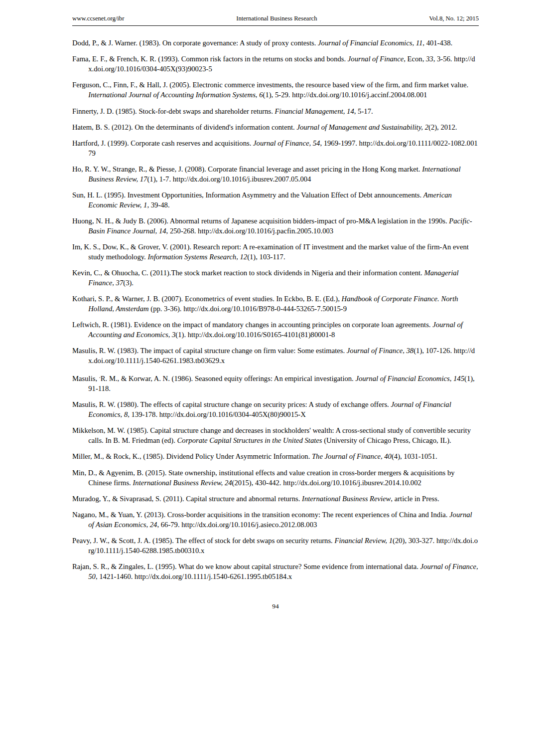www.ccsenet.org/ibr International Business Research Vol.8, No. 12; 2015
Dodd, P., & J. Warner. (1983). On corporate governance: A study of proxy contests. Journal of Financial Economics, 11, 401-438.
Fama, E. F., & French, K. R. (1993). Common risk factors in the returns on stocks and bonds. Journal of Finance, Econ, 33, 3-56. http://dx.doi.org/10.1016/0304-405X(93)90023-5
Ferguson, C., Finn, F., & Hall, J. (2005). Electronic commerce investments, the resource based view of the firm, and firm market value. International Journal of Accounting Information Systems, 6(1), 5-29. http://dx.doi.org/10.1016/j.accinf.2004.08.001
Finnerty, J. D. (1985). Stock-for-debt swaps and shareholder returns. Financial Management, 14, 5-17.
Hatem, B. S. (2012). On the determinants of dividend's information content. Journal of Management and Sustainability, 2(2), 2012.
Hartford, J. (1999). Corporate cash reserves and acquisitions. Journal of Finance, 54, 1969-1997. http://dx.doi.org/10.1111/0022-1082.00179
Ho, R. Y. W., Strange, R., & Piesse, J. (2008). Corporate financial leverage and asset pricing in the Hong Kong market. International Business Review, 17(1), 1-7. http://dx.doi.org/10.1016/j.ibusrev.2007.05.004
Sun, H. L. (1995). Investment Opportunities, Information Asymmetry and the Valuation Effect of Debt announcements. American Economic Review, 1, 39-48.
Huong, N. H., & Judy B. (2006). Abnormal returns of Japanese acquisition bidders-impact of pro-M&A legislation in the 1990s. Pacific-Basin Finance Journal, 14, 250-268. http://dx.doi.org/10.1016/j.pacfin.2005.10.003
Im, K. S., Dow, K., & Grover, V. (2001). Research report: A re-examination of IT investment and the market value of the firm-An event study methodology. Information Systems Research, 12(1), 103-117.
Kevin, C., & Ohuocha, C. (2011).The stock market reaction to stock dividends in Nigeria and their information content. Managerial Finance, 37(3).
Kothari, S. P., & Warner, J. B. (2007). Econometrics of event studies. In Eckbo, B. E. (Ed.), Handbook of Corporate Finance. North Holland, Amsterdam (pp. 3-36). http://dx.doi.org/10.1016/B978-0-444-53265-7.50015-9
Leftwich, R. (1981). Evidence on the impact of mandatory changes in accounting principles on corporate loan agreements. Journal of Accounting and Economics, 3(1). http://dx.doi.org/10.1016/S0165-4101(81)80001-8
Masulis, R. W. (1983). The impact of capital structure change on firm value: Some estimates. Journal of Finance, 38(1), 107-126. http://dx.doi.org/10.1111/j.1540-6261.1983.tb03629.x
Masulis, .R. M., & Korwar, A. N. (1986). Seasoned equity offerings: An empirical investigation. Journal of Financial Economics, 145(1), 91-118.
Masulis, R. W. (1980). The effects of capital structure change on security prices: A study of exchange offers. Journal of Financial Economics, 8, 139-178. http://dx.doi.org/10.1016/0304-405X(80)90015-X
Mikkelson, M. W. (1985). Capital structure change and decreases in stockholders' wealth: A cross-sectional study of convertible security calls. In B. M. Friedman (ed). Corporate Capital Structures in the United States (University of Chicago Press, Chicago, IL).
Miller, M., & Rock, K., (1985). Dividend Policy Under Asymmetric Information. The Journal of Finance, 40(4), 1031-1051.
Min, D., & Agyenim, B. (2015). State ownership, institutional effects and value creation in cross-border mergers & acquisitions by Chinese firms. International Business Review, 24(2015), 430-442. http://dx.doi.org/10.1016/j.ibusrev.2014.10.002
Muradog, Y., & Sivaprasad, S. (2011). Capital structure and abnormal returns. International Business Review, article in Press.
Nagano, M., & Yuan, Y. (2013). Cross-border acquisitions in the transition economy: The recent experiences of China and India. Journal of Asian Economics, 24, 66-79. http://dx.doi.org/10.1016/j.asieco.2012.08.003
Peavy, J. W., & Scott, J. A. (1985). The effect of stock for debt swaps on security returns. Financial Review, 1(20), 303-327. http://dx.doi.org/10.1111/j.1540-6288.1985.tb00310.x
Rajan, S. R., & Zingales, L. (1995). What do we know about capital structure? Some evidence from international data. Journal of Finance, 50, 1421-1460. http://dx.doi.org/10.1111/j.1540-6261.1995.tb05184.x
94